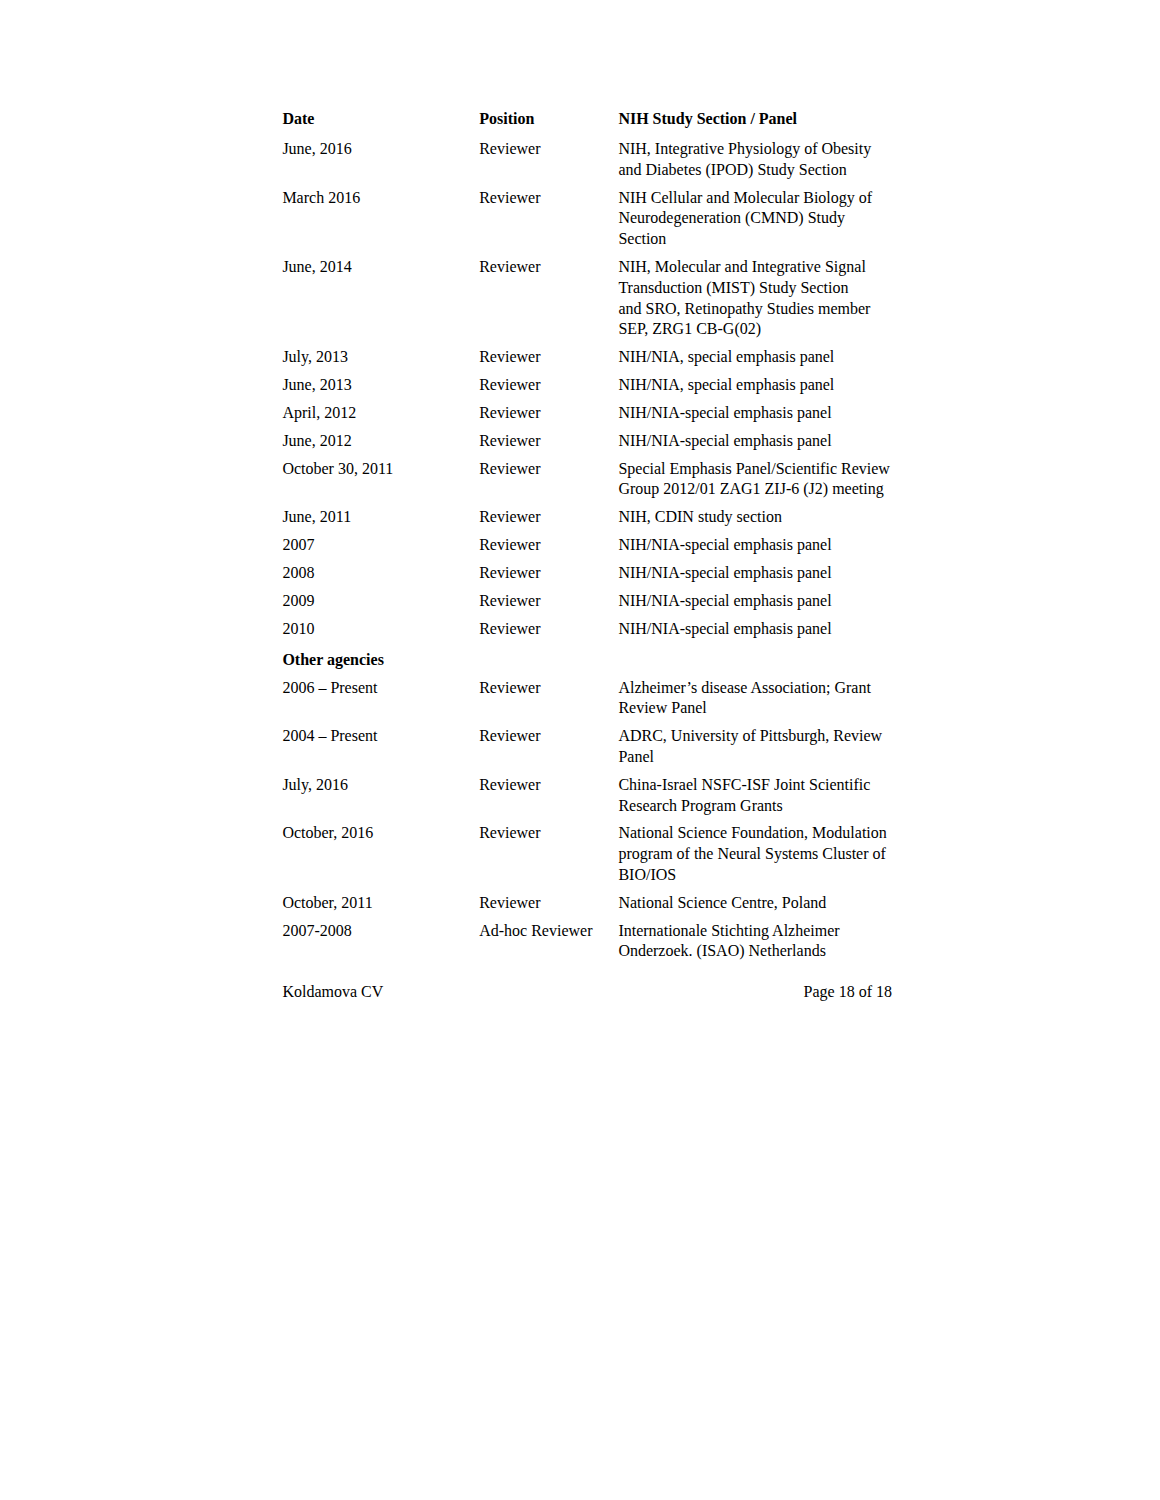| Date | Position | NIH Study Section / Panel |
| June, 2016 | Reviewer | NIH, Integrative Physiology of Obesity and Diabetes (IPOD) Study Section |
| March 2016 | Reviewer | NIH Cellular and Molecular Biology of Neurodegeneration (CMND) Study Section |
| June, 2014 | Reviewer | NIH, Molecular and Integrative Signal Transduction (MIST) Study Section and SRO, Retinopathy Studies member SEP, ZRG1 CB-G(02) |
| July, 2013 | Reviewer | NIH/NIA, special emphasis panel |
| June, 2013 | Reviewer | NIH/NIA, special emphasis panel |
| April, 2012 | Reviewer | NIH/NIA-special emphasis panel |
| June, 2012 | Reviewer | NIH/NIA-special emphasis panel |
| October 30, 2011 | Reviewer | Special Emphasis Panel/Scientific Review Group 2012/01 ZAG1 ZIJ-6 (J2) meeting |
| June, 2011 | Reviewer | NIH, CDIN study section |
| 2007 | Reviewer | NIH/NIA-special emphasis panel |
| 2008 | Reviewer | NIH/NIA-special emphasis panel |
| 2009 | Reviewer | NIH/NIA-special emphasis panel |
| 2010 | Reviewer | NIH/NIA-special emphasis panel |
| Other agencies |
| 2006 – Present | Reviewer | Alzheimer’s disease Association; Grant Review Panel |
| 2004 – Present | Reviewer | ADRC, University of Pittsburgh, Review Panel |
| July, 2016 | Reviewer | China-Israel NSFC-ISF Joint Scientific Research Program Grants |
| October, 2016 | Reviewer | National Science Foundation, Modulation program of the Neural Systems Cluster of BIO/IOS |
| October, 2011 | Reviewer | National Science Centre, Poland |
| 2007-2008 | Ad-hoc Reviewer | Internationale Stichting Alzheimer Onderzoek. (ISAO) Netherlands |
Koldamova CV Page 18 of 18